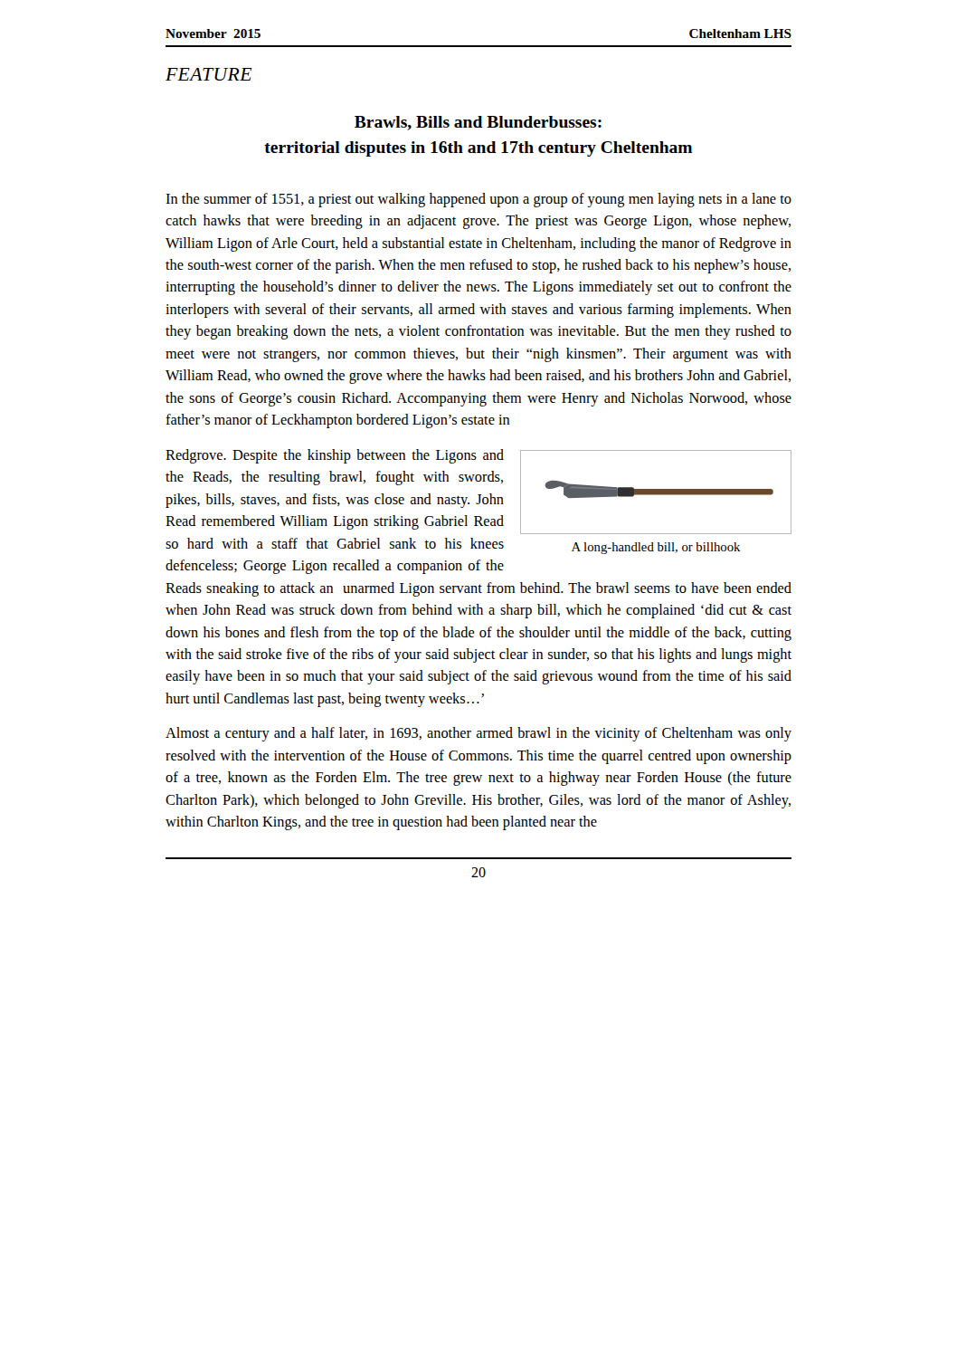November 2015 Cheltenham LHS
FEATURE
Brawls, Bills and Blunderbusses:
territorial disputes in 16th and 17th century Cheltenham
In the summer of 1551, a priest out walking happened upon a group of young men laying nets in a lane to catch hawks that were breeding in an adjacent grove. The priest was George Ligon, whose nephew, William Ligon of Arle Court, held a substantial estate in Cheltenham, including the manor of Redgrove in the south-west corner of the parish. When the men refused to stop, he rushed back to his nephew’s house, interrupting the household’s dinner to deliver the news. The Ligons immediately set out to confront the interlopers with several of their servants, all armed with staves and various farming implements. When they began breaking down the nets, a violent confrontation was inevitable. But the men they rushed to meet were not strangers, nor common thieves, but their “nigh kinsmen”. Their argument was with William Read, who owned the grove where the hawks had been raised, and his brothers John and Gabriel, the sons of George’s cousin Richard. Accompanying them were Henry and Nicholas Norwood, whose father’s manor of Leckhampton bordered Ligon’s estate in
A long-handled bill, or billhook
Redgrove. Despite the kinship between the Ligons and the Reads, the resulting brawl, fought with swords, pikes, bills, staves, and fists, was close and nasty. John Read remembered William Ligon striking Gabriel Read so hard with a staff that Gabriel sank to his knees defenceless; George Ligon recalled a companion of the Reads sneaking to attack an unarmed Ligon servant from behind. The brawl seems to have been ended when John Read was struck down from behind with a sharp bill, which he complained ‘did cut & cast down his bones and flesh from the top of the blade of the shoulder until the middle of the back, cutting with the said stroke five of the ribs of your said subject clear in sunder, so that his lights and lungs might easily have been in so much that your said subject of the said grievous wound from the time of his said hurt until Candlemas last past, being twenty weeks…’
Almost a century and a half later, in 1693, another armed brawl in the vicinity of Cheltenham was only resolved with the intervention of the House of Commons. This time the quarrel centred upon ownership of a tree, known as the Forden Elm. The tree grew next to a highway near Forden House (the future Charlton Park), which belonged to John Greville. His brother, Giles, was lord of the manor of Ashley, within Charlton Kings, and the tree in question had been planted near the
20